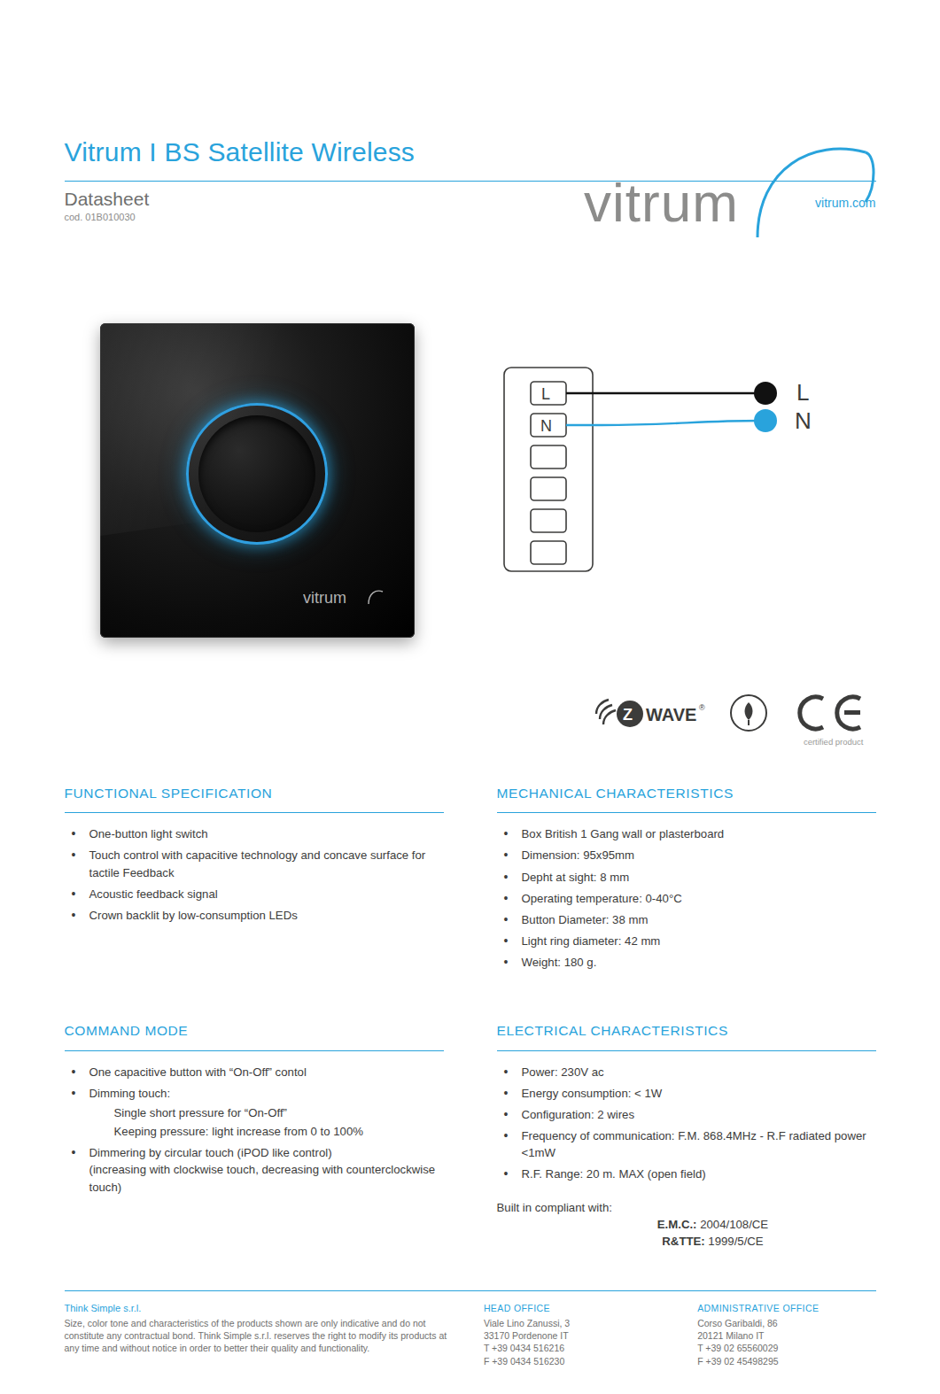vitrum
Vitrum I BS Satellite Wireless
Datasheet
cod. 01B010030
vitrum.com
vitrum
L N L N
Z WAVE ®
certified product
Functional specification
One-button light switch
Touch control with capacitive technology and concave surface for tactile Feedback
Acoustic feedback signal
Crown backlit by low-consumption LEDs
Mechanical characteristics
Box British 1 Gang wall or plasterboard
Dimension: 95x95mm
Depht at sight: 8 mm
Operating temperature: 0-40°C
Button Diameter: 38 mm
Light ring diameter: 42 mm
Weight: 180 g.
Command mode
One capacitive button with “On-Off” contol
Dimming touch:
Single short pressure for “On-Off”
Keeping pressure: light increase from 0 to 100%
Dimmering by circular touch (iPOD like control)
(increasing with clockwise touch, decreasing with counterclockwise touch)
Electrical characteristics
Power: 230V ac
Energy consumption: < 1W
Configuration: 2 wires
Frequency of communication: F.M. 868.4MHz - R.F radiated power <1mW
R.F. Range: 20 m. MAX (open field)
Built in compliant with:
E.M.C.: 2004/108/CE
R&TTE: 1999/5/CE
Think Simple s.r.l.
Size, color tone and characteristics of the products shown are only indicative and do not constitute any contractual bond. Think Simple s.r.l. reserves the right to modify its products at any time and without notice in order to better their quality and functionality.
HEAD OFFICE
Viale Lino Zanussi, 3
33170 Pordenone IT
T +39 0434 516216
F +39 0434 516230
ADMINISTRATIVE OFFICE
Corso Garibaldi, 86
20121 Milano IT
T +39 02 65560029
F +39 02 45498295